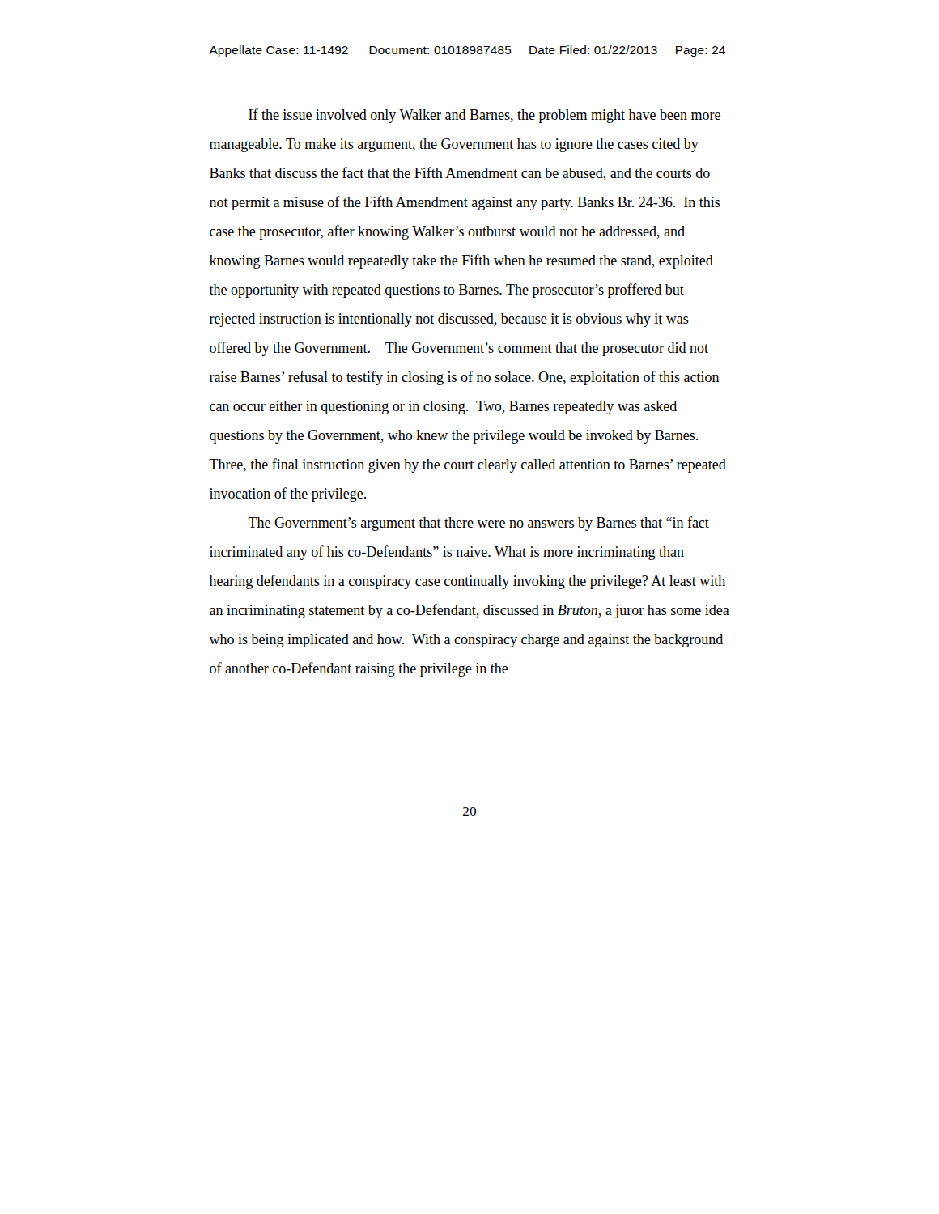Appellate Case: 11-1492 Document: 01018987485 Date Filed: 01/22/2013 Page: 24
If the issue involved only Walker and Barnes, the problem might have been more manageable. To make its argument, the Government has to ignore the cases cited by Banks that discuss the fact that the Fifth Amendment can be abused, and the courts do not permit a misuse of the Fifth Amendment against any party. Banks Br. 24-36. In this case the prosecutor, after knowing Walker’s outburst would not be addressed, and knowing Barnes would repeatedly take the Fifth when he resumed the stand, exploited the opportunity with repeated questions to Barnes. The prosecutor’s proffered but rejected instruction is intentionally not discussed, because it is obvious why it was offered by the Government. The Government’s comment that the prosecutor did not raise Barnes’ refusal to testify in closing is of no solace. One, exploitation of this action can occur either in questioning or in closing. Two, Barnes repeatedly was asked questions by the Government, who knew the privilege would be invoked by Barnes. Three, the final instruction given by the court clearly called attention to Barnes’ repeated invocation of the privilege.
The Government’s argument that there were no answers by Barnes that “in fact incriminated any of his co-Defendants” is naive. What is more incriminating than hearing defendants in a conspiracy case continually invoking the privilege? At least with an incriminating statement by a co-Defendant, discussed in Bruton, a juror has some idea who is being implicated and how. With a conspiracy charge and against the background of another co-Defendant raising the privilege in the
20